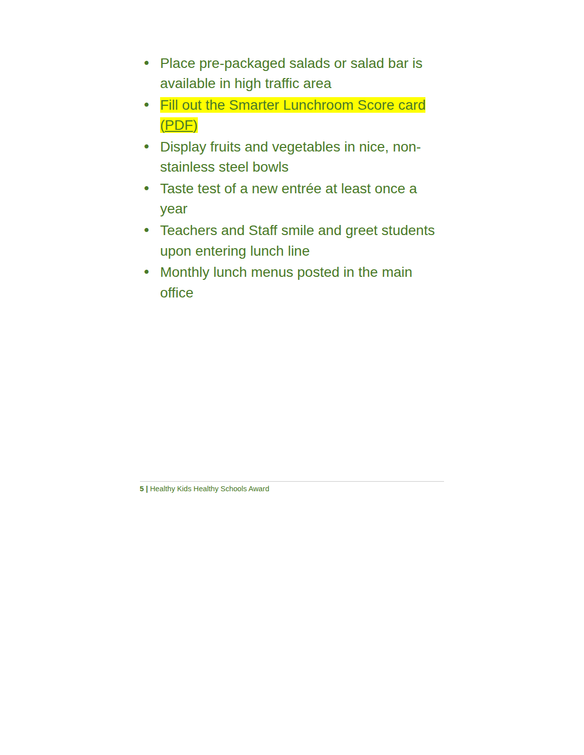Place pre-packaged salads or salad bar is available in high traffic area
Fill out the Smarter Lunchroom Score card (PDF)
Display fruits and vegetables in nice, non-stainless steel bowls
Taste test of a new entrée at least once a year
Teachers and Staff smile and greet students upon entering lunch line
Monthly lunch menus posted in the main office
5 | Healthy Kids Healthy Schools Award